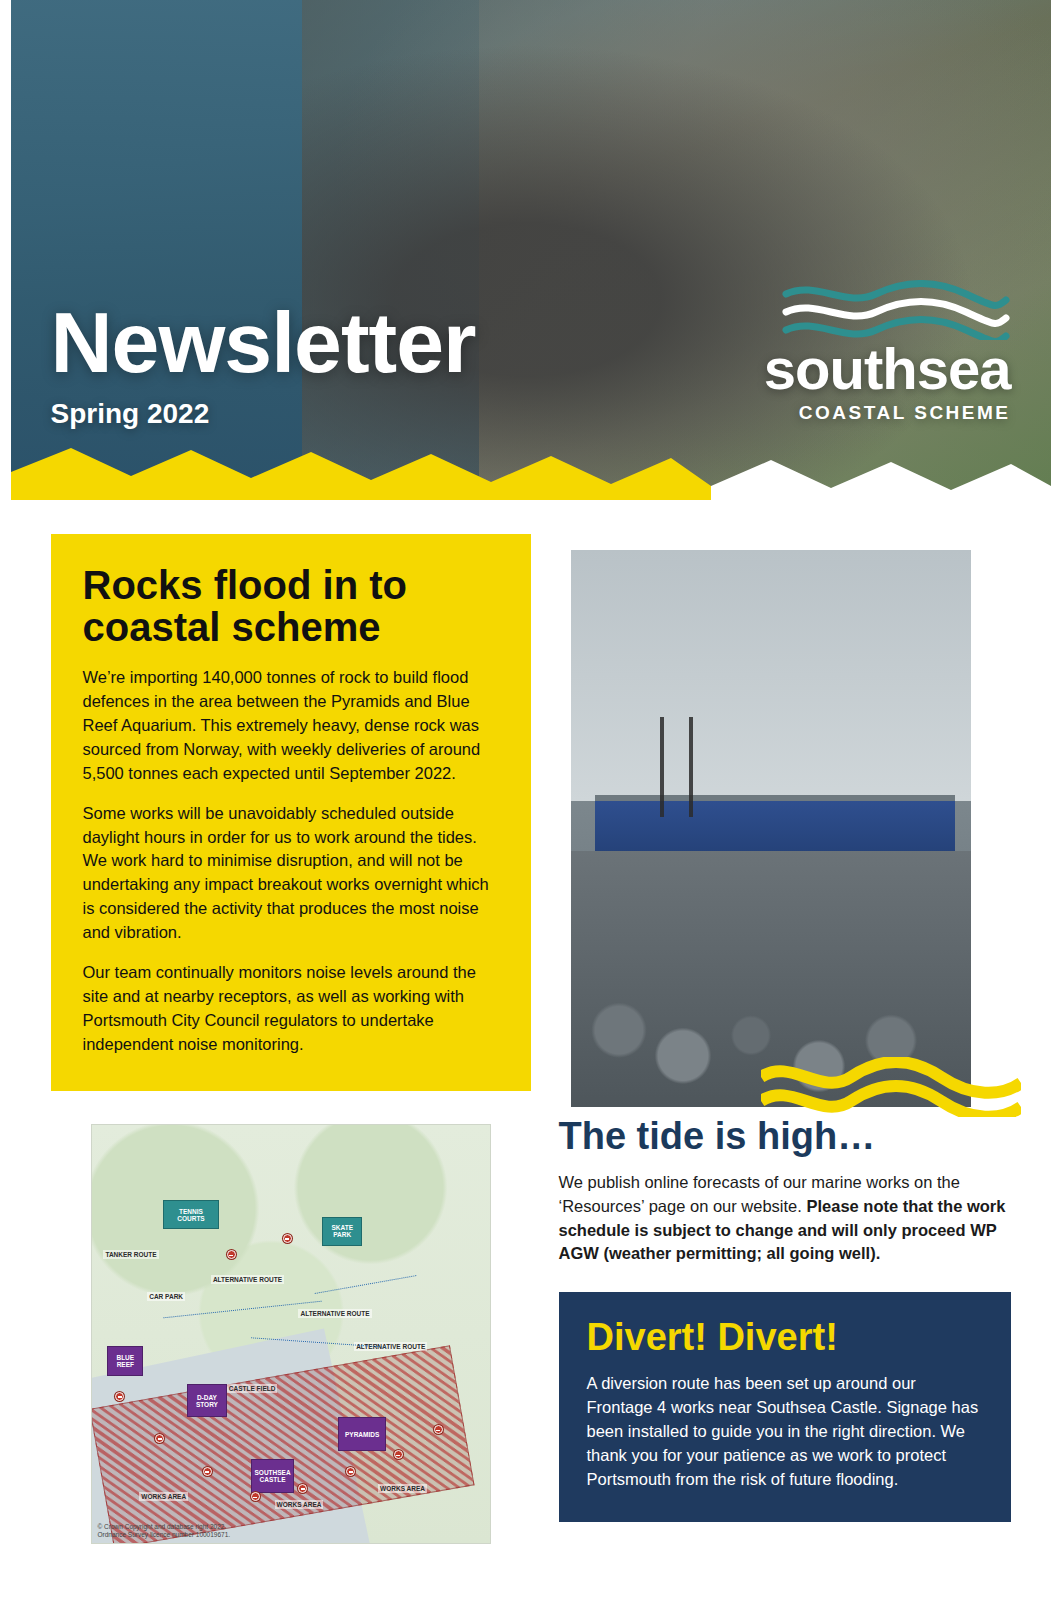Newsletter
Spring 2022
southsea
COASTAL SCHEME
Rocks flood in to
coastal scheme
We’re importing 140,000 tonnes of rock to build flood defences in the area between the Pyramids and Blue Reef Aquarium. This extremely heavy, dense rock was sourced from Norway, with weekly deliveries of around 5,500 tonnes each expected until September 2022.
Some works will be unavoidably scheduled outside daylight hours in order for us to work around the tides. We work hard to minimise disruption, and will not be undertaking any impact breakout works overnight which is considered the activity that produces the most noise and vibration.
Our team continually monitors noise levels around the site and at nearby receptors, as well as working with Portsmouth City Council regulators to undertake independent noise monitoring.
BLUE REEF D-DAY STORY SOUTHSEA CASTLE PYRAMIDS TENNIS COURTS SKATE PARK TANKER ROUTE CAR PARK CASTLE FIELD ALTERNATIVE ROUTE ALTERNATIVE ROUTE ALTERNATIVE ROUTE WORKS AREA WORKS AREA WORKS AREA
© Crown Copyright and database right 2022.
Ordnance Survey licence number 100019671.
The tide is high…
We publish online forecasts of our marine works on the ‘Resources’ page on our website. Please note that the work schedule is subject to change and will only proceed WP AGW (weather permitting; all going well).
Divert! Divert!
A diversion route has been set up around our Frontage 4 works near Southsea Castle. Signage has been installed to guide you in the right direction. We thank you for your patience as we work to protect Portsmouth from the risk of future flooding.